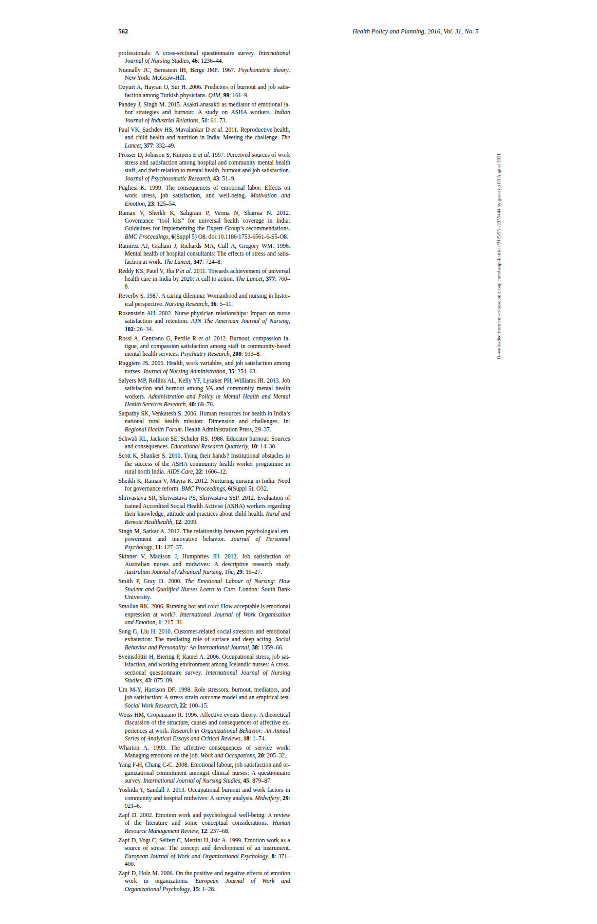562
Health Policy and Planning, 2016, Vol. 31, No. 5
Downloaded from https://academic.oup.com/heapol/article/31/5/551/2355444 by guest on 03 August 2021
professionals: A cross-sectional questionnaire survey. International Journal of Nursing Studies, 46: 1236–44.
Nunnally JC, Bernstein IH, Berge JMF. 1967. Psychometric theory. New York: McGraw-Hill.
Ozyurt A, Hayran O, Sur H. 2006. Predictors of burnout and job satisfaction among Turkish physicians. QJM, 99: 161–9.
Pandey J, Singh M. 2015. Asakti-anasakti as mediator of emotional labor strategies and burnout: A study on ASHA workers. Indian Journal of Industrial Relations, 51: 61–73.
Paul VK, Sachdev HS, Mavalankar D et al. 2011. Reproductive health, and child health and nutrition in India: Meeting the challenge. The Lancet, 377: 332–49.
Prosser D, Johnson S, Kuipers E et al. 1997. Perceived sources of work stress and satisfaction among hospital and community mental health staff, and their relation to mental health, burnout and job satisfaction. Journal of Psychosomatic Research, 43: 51–9.
Pugliesi K. 1999. The consequences of emotional labor: Effects on work stress, job satisfaction, and well-being. Motivation and Emotion, 23: 125–54.
Raman V, Sheikh K, Saligram P, Verma N, Sharma N. 2012. Governance “tool kits” for universal health coverage in India: Guidelines for implementing the Expert Group’s recommendations. BMC Proceedings, 6(Suppl 5) O8. doi:10.1186/1753-6561-6-S5-O8.
Ramirez AJ, Graham J, Richards MA, Cull A, Gregory WM. 1996. Mental health of hospital consultants: The effects of stress and satisfaction at work. The Lancet, 347: 724–8.
Reddy KS, Patel V, Jha P et al. 2011. Towards achievement of universal health care in India by 2020: A call to action. The Lancet, 377: 760–8.
Reverby S. 1987. A caring dilemma: Womanhood and nursing in historical perspective. Nursing Research, 36: 5–11.
Rosenstein AH. 2002. Nurse-physician relationships: Impact on nurse satisfaction and retention. AJN The American Journal of Nursing, 102: 26–34.
Rossi A, Centrano G, Pertile R et al. 2012. Burnout, compassion fatigue, and compassion satisfaction among staff in community-based mental health services. Psychiatry Research, 200: 933–8.
Ruggiero JS. 2005. Health, work variables, and job satisfaction among nurses. Journal of Nursing Administration, 35: 254–63.
Salyers MP, Rollins AL, Kelly YF, Lysaker PH, Williams JR. 2013. Job satisfaction and burnout among VA and community mental health workers. Administration and Policy in Mental Health and Mental Health Services Research, 40: 69–76.
Satpathy SK, Venkatesh S. 2006. Human resources for health in India’s national rural health mission: Dimension and challenges. In: Regional Health Forum. Health Administration Press, 29–37.
Schwab RL, Jackson SE, Schuler RS. 1986. Educator burnout: Sources and consequences. Educational Research Quarterly, 10: 14–30.
Scott K, Shanker S. 2010. Tying their hands? Institutional obstacles to the success of the ASHA community health worker programme in rural north India. AIDS Care, 22: 1606–12.
Sheikh K, Raman V, Mayra K. 2012. Nurturing nursing in India: Need for governance reform. BMC Proceedings, 6(Suppl 5): O32.
Shrivastava SR, Shrivastava PS, Shrivastava SSP. 2012. Evaluation of trained Accredited Social Health Activist (ASHA) workers regarding their knowledge, attitude and practices about child health. Rural and Remote Healthealth, 12: 2099.
Singh M, Sarkar A. 2012. The relationship between psychological empowerment and innovative behavior. Journal of Personnel Psychology, 11: 127–37.
Skinner V, Madison J, Humphries JH. 2012. Job satisfaction of Australian nurses and midwives: A descriptive research study. Australian Journal of Advanced Nursing, The, 29: 19–27.
Smith P, Gray D. 2000. The Emotional Labour of Nursing: How Student and Qualified Nurses Learn to Care. London: South Bank University.
Smollan RK. 2006. Running hot and cold: How acceptable is emotional expression at work?. International Journal of Work Organisation and Emotion, 1: 215–31.
Song G, Liu H. 2010. Customer-related social stressors and emotional exhaustion: The mediating role of surface and deep acting. Social Behavior and Personality: An International Journal, 38: 1359–66.
Sveinsdóttir H, Biering P, Ramel A. 2006. Occupational stress, job satisfaction, and working environment among Icelandic nurses: A cross-sectional questionnaire survey. International Journal of Nursing Studies, 43: 875–89.
Um M-Y, Harrison DF. 1998. Role stressors, burnout, mediators, and job satisfaction: A stress-strain-outcome model and an empirical test. Social Work Research, 22: 100–15.
Weiss HM, Cropanzano R. 1996. Affective events theory: A theoretical discussion of the structure, causes and consequences of affective experiences at work. Research in Organizational Behavior: An Annual Series of Analytical Essays and Critical Reviews, 18: 1–74.
Wharton A. 1993. The affective consequences of service work: Managing emotions on the job. Work and Occupations, 20: 205–32.
Yang F-H, Chang C-C. 2008. Emotional labour, job satisfaction and organizational commitment amongst clinical nurses: A questionnaire survey. International Journal of Nursing Studies, 45: 879–87.
Yoshida Y, Sandall J. 2013. Occupational burnout and work factors in community and hospital midwives: A survey analysis. Midwifery, 29: 921–6.
Zapf D. 2002. Emotion work and psychological well-being: A review of the literature and some conceptual considerations. Human Resource Management Review, 12: 237–68.
Zapf D, Vogt C, Seifert C, Mertini H, Isic A. 1999. Emotion work as a source of stress: The concept and development of an instrument. European Journal of Work and Organizational Psychology, 8: 371–400.
Zapf D, Holz M. 2006. On the positive and negative effects of emotion work in organizations. European Journal of Work and Organizational Psychology, 15: 1–28.